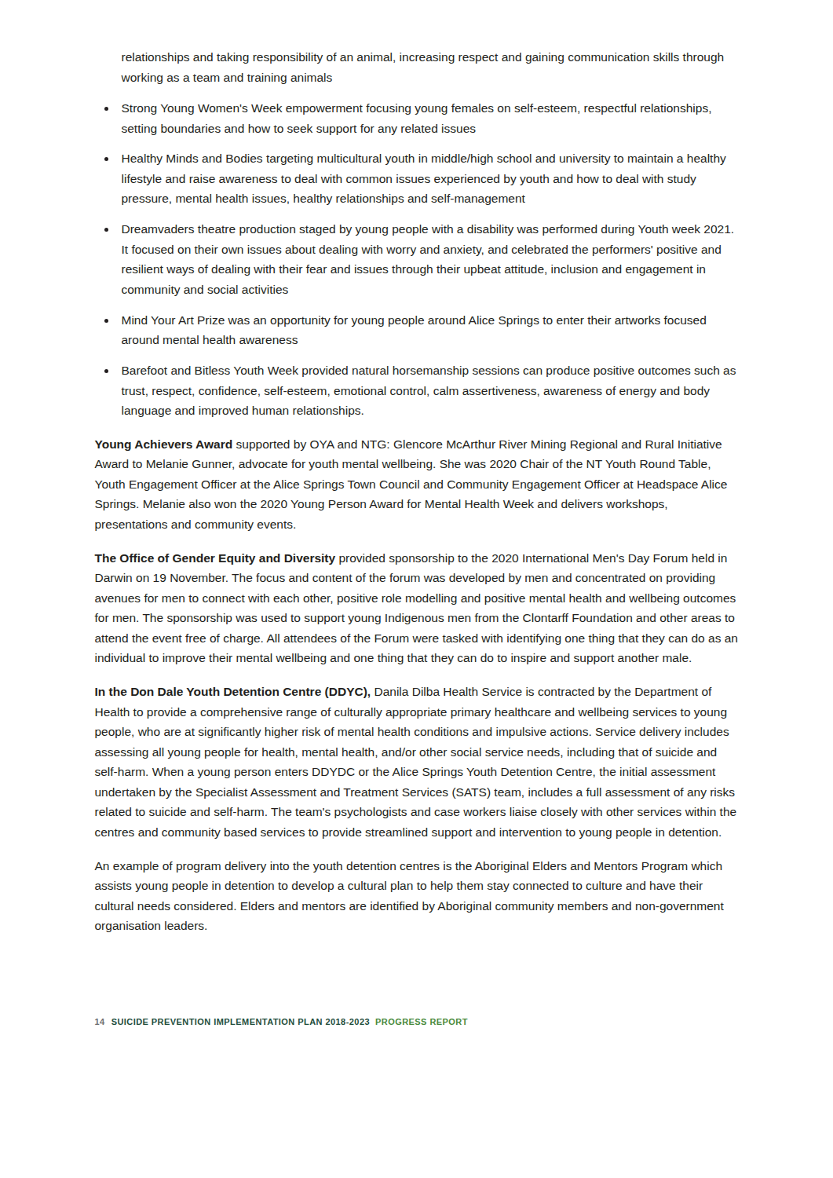relationships and taking responsibility of an animal, increasing respect and gaining communication skills through working as a team and training animals
Strong Young Women's Week empowerment focusing young females on self-esteem, respectful relationships, setting boundaries and how to seek support for any related issues
Healthy Minds and Bodies targeting multicultural youth in middle/high school and university to maintain a healthy lifestyle and raise awareness to deal with common issues experienced by youth and how to deal with study pressure, mental health issues, healthy relationships and self-management
Dreamvaders theatre production staged by young people with a disability was performed during Youth week 2021. It focused on their own issues about dealing with worry and anxiety, and celebrated the performers' positive and resilient ways of dealing with their fear and issues through their upbeat attitude, inclusion and engagement in community and social activities
Mind Your Art Prize was an opportunity for young people around Alice Springs to enter their artworks focused around mental health awareness
Barefoot and Bitless Youth Week provided natural horsemanship sessions can produce positive outcomes such as trust, respect, confidence, self-esteem, emotional control, calm assertiveness, awareness of energy and body language and improved human relationships.
Young Achievers Award supported by OYA and NTG: Glencore McArthur River Mining Regional and Rural Initiative Award to Melanie Gunner, advocate for youth mental wellbeing. She was 2020 Chair of the NT Youth Round Table, Youth Engagement Officer at the Alice Springs Town Council and Community Engagement Officer at Headspace Alice Springs. Melanie also won the 2020 Young Person Award for Mental Health Week and delivers workshops, presentations and community events.
The Office of Gender Equity and Diversity provided sponsorship to the 2020 International Men's Day Forum held in Darwin on 19 November. The focus and content of the forum was developed by men and concentrated on providing avenues for men to connect with each other, positive role modelling and positive mental health and wellbeing outcomes for men. The sponsorship was used to support young Indigenous men from the Clontarff Foundation and other areas to attend the event free of charge. All attendees of the Forum were tasked with identifying one thing that they can do as an individual to improve their mental wellbeing and one thing that they can do to inspire and support another male.
In the Don Dale Youth Detention Centre (DDYC), Danila Dilba Health Service is contracted by the Department of Health to provide a comprehensive range of culturally appropriate primary healthcare and wellbeing services to young people, who are at significantly higher risk of mental health conditions and impulsive actions. Service delivery includes assessing all young people for health, mental health, and/or other social service needs, including that of suicide and self-harm. When a young person enters DDYDC or the Alice Springs Youth Detention Centre, the initial assessment undertaken by the Specialist Assessment and Treatment Services (SATS) team, includes a full assessment of any risks related to suicide and self-harm. The team's psychologists and case workers liaise closely with other services within the centres and community based services to provide streamlined support and intervention to young people in detention.
An example of program delivery into the youth detention centres is the Aboriginal Elders and Mentors Program which assists young people in detention to develop a cultural plan to help them stay connected to culture and have their cultural needs considered. Elders and mentors are identified by Aboriginal community members and non-government organisation leaders.
14 SUICIDE PREVENTION IMPLEMENTATION PLAN 2018-2023 PROGRESS REPORT